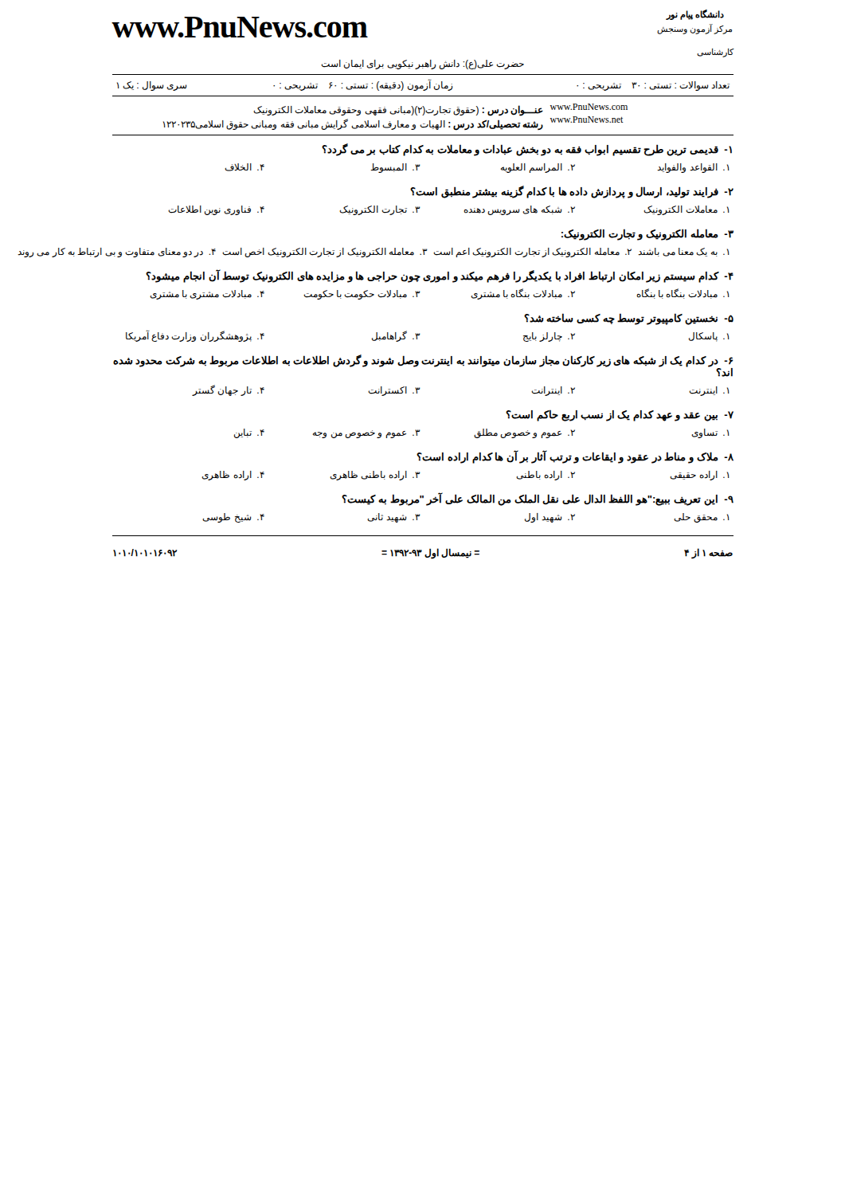www.PnuNews.com
دانشگاه پیام نور
مرکز آزمون وسنجش
کارشناسی
حضرت علی(ع): دانش راهبر نیکویی برای ایمان است
| تعداد سوالات : تستی : ۳۰ تشریحی : ۰ | زمان آزمون (دقیقه) : تستی : ۶۰ تشریحی : ۰ | سری سوال : یک ۱ |
| www.PnuNews.com www.PnuNews.net | عنـــوان درس : (حقوق تجارت(۲)(مبانی فقهی وحقوقی معاملات الکترونیک رشته تحصیلی/کد درس : الهیات و معارف اسلامی گرایش مبانی فقه ومبانی حقوق اسلامی۱۲۲۰۲۳۵ |
۱- قدیمی ترین طرح تقسیم ابواب فقه به دو بخش عبادات و معاملات به کدام کتاب بر می گردد؟
| ۱. القواعد والفواید | ۲. المراسم العلویه | ۳. المبسوط | ۴. الخلاف |
۲- فرایند تولید، ارسال و پردازش داده ها با کدام گزینه بیشتر منطبق است؟
| ۱. معاملات الکترونیک | ۲. شبکه های سرویس دهنده | ۳. تجارت الکترونیک | ۴. فناوری نوین اطلاعات |
۳- معامله الکترونیک و تجارت الکترونیک:
| ۱. به یک معنا می باشند | ۲. معامله الکترونیک از تجارت الکترونیک اعم است | ۳. معامله الکترونیک از تجارت الکترونیک اخص است | ۴. در دو معنای متفاوت و بی ارتباط به کار می روند |
۴- کدام سیستم زیر امکان ارتباط افراد با یکدیگر را فرهم میکند و اموری چون حراجی ها و مزایده های الکترونیک توسط آن انجام میشود؟
| ۱. مبادلات بنگاه با بنگاه | ۲. مبادلات بنگاه با مشتری | ۳. مبادلات حکومت با حکومت | ۴. مبادلات مشتری با مشتری |
۵- نخستین کامپیوتر توسط چه کسی ساخته شد؟
| ۱. پاسکال | ۲. چارلز بایج | ۳. گراهامبل | ۴. پژوهشگرران وزارت دفاع آمریکا |
۶- در کدام یک از شبکه های زیر کارکنان مجاز سازمان میتوانند به اینترنت وصل شوند و گردش اطلاعات به اطلاعات مربوط به شرکت محدود شده اند؟
| ۱. اینترنت | ۲. اینترانت | ۳. اکسترانت | ۴. تار جهان گستر |
۷- بین عقد و عهد کدام یک از نسب اربع حاکم است؟
| ۱. تساوی | ۲. عموم و خصوص مطلق | ۳. عموم و خصوص من وجه | ۴. تباین |
۸- ملاک و مناط در عقود و ایقاعات و ترتب آثار بر آن ها کدام اراده است؟
| ۱. اراده حقیقی | ۲. اراده باطنی | ۳. اراده باطنی ظاهری | ۴. اراده ظاهری |
۹- این تعریف ببیع:"هو اللفظ الدال علی نقل الملک من المالک علی آخر "مربوط به کیست؟
| ۱. محقق حلی | ۲. شهید اول | ۳. شهید ثانی | ۴. شیخ طوسی |
صفحه ۱ از ۴
= نیمسال اول ۹۳-۱۳۹۲ =
۱۰۱۰/۱۰۱۰۱۶۰۹۲